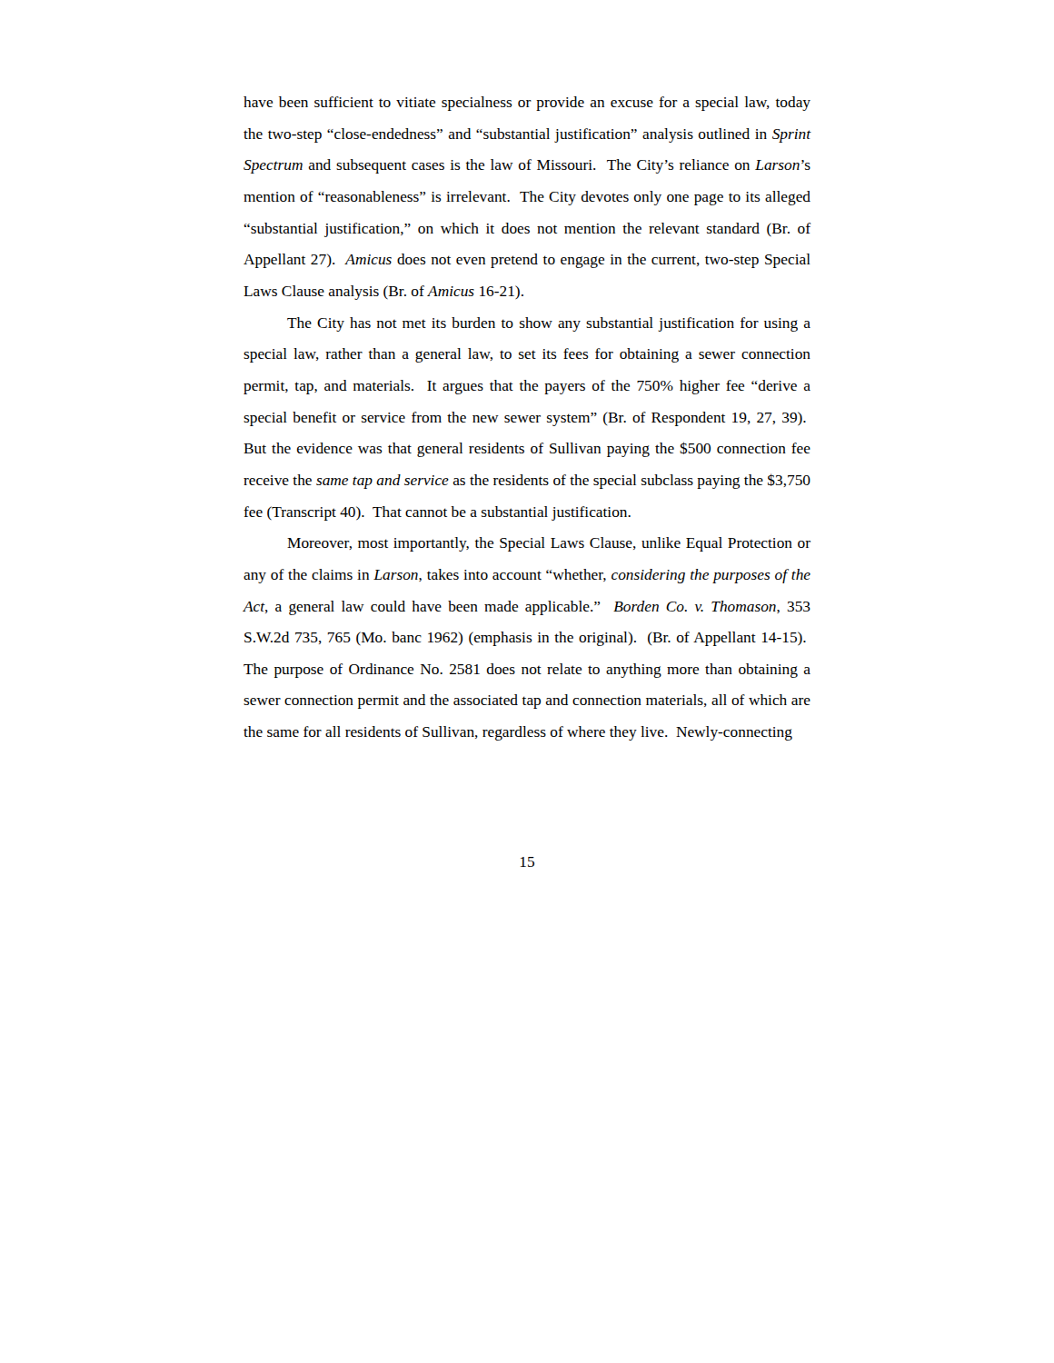have been sufficient to vitiate specialness or provide an excuse for a special law, today the two-step “close-endedness” and “substantial justification” analysis outlined in Sprint Spectrum and subsequent cases is the law of Missouri. The City’s reliance on Larson’s mention of “reasonableness” is irrelevant. The City devotes only one page to its alleged “substantial justification,” on which it does not mention the relevant standard (Br. of Appellant 27). Amicus does not even pretend to engage in the current, two-step Special Laws Clause analysis (Br. of Amicus 16-21).
The City has not met its burden to show any substantial justification for using a special law, rather than a general law, to set its fees for obtaining a sewer connection permit, tap, and materials. It argues that the payers of the 750% higher fee “derive a special benefit or service from the new sewer system” (Br. of Respondent 19, 27, 39). But the evidence was that general residents of Sullivan paying the $500 connection fee receive the same tap and service as the residents of the special subclass paying the $3,750 fee (Transcript 40). That cannot be a substantial justification.
Moreover, most importantly, the Special Laws Clause, unlike Equal Protection or any of the claims in Larson, takes into account “whether, considering the purposes of the Act, a general law could have been made applicable.” Borden Co. v. Thomason, 353 S.W.2d 735, 765 (Mo. banc 1962) (emphasis in the original). (Br. of Appellant 14-15). The purpose of Ordinance No. 2581 does not relate to anything more than obtaining a sewer connection permit and the associated tap and connection materials, all of which are the same for all residents of Sullivan, regardless of where they live. Newly-connecting
15